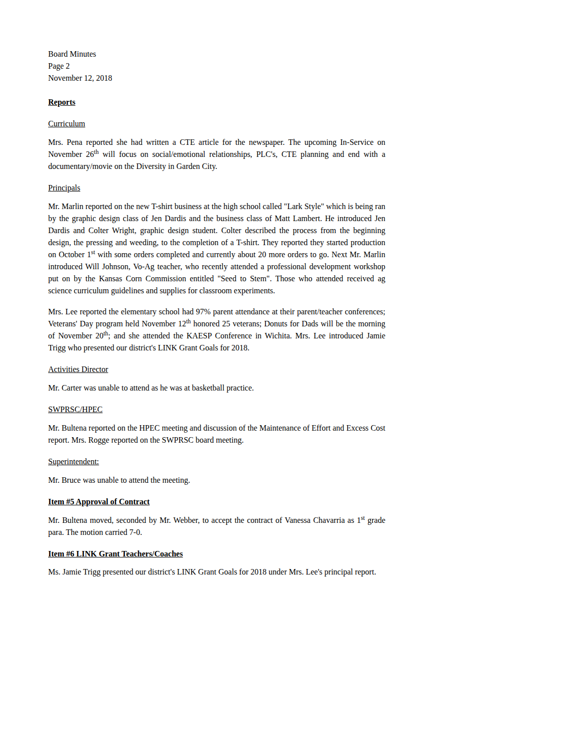Board Minutes
Page 2
November 12, 2018
Reports
Curriculum
Mrs. Pena reported she had written a CTE article for the newspaper. The upcoming In-Service on November 26th will focus on social/emotional relationships, PLC's, CTE planning and end with a documentary/movie on the Diversity in Garden City.
Principals
Mr. Marlin reported on the new T-shirt business at the high school called "Lark Style" which is being ran by the graphic design class of Jen Dardis and the business class of Matt Lambert. He introduced Jen Dardis and Colter Wright, graphic design student. Colter described the process from the beginning design, the pressing and weeding, to the completion of a T-shirt. They reported they started production on October 1st with some orders completed and currently about 20 more orders to go. Next Mr. Marlin introduced Will Johnson, Vo-Ag teacher, who recently attended a professional development workshop put on by the Kansas Corn Commission entitled "Seed to Stem". Those who attended received ag science curriculum guidelines and supplies for classroom experiments.
Mrs. Lee reported the elementary school had 97% parent attendance at their parent/teacher conferences; Veterans' Day program held November 12th honored 25 veterans; Donuts for Dads will be the morning of November 20th; and she attended the KAESP Conference in Wichita. Mrs. Lee introduced Jamie Trigg who presented our district's LINK Grant Goals for 2018.
Activities Director
Mr. Carter was unable to attend as he was at basketball practice.
SWPRSC/HPEC
Mr. Bultena reported on the HPEC meeting and discussion of the Maintenance of Effort and Excess Cost report. Mrs. Rogge reported on the SWPRSC board meeting.
Superintendent:
Mr. Bruce was unable to attend the meeting.
Item #5 Approval of Contract
Mr. Bultena moved, seconded by Mr. Webber, to accept the contract of Vanessa Chavarria as 1st grade para. The motion carried 7-0.
Item #6 LINK Grant Teachers/Coaches
Ms. Jamie Trigg presented our district's LINK Grant Goals for 2018 under Mrs. Lee's principal report.